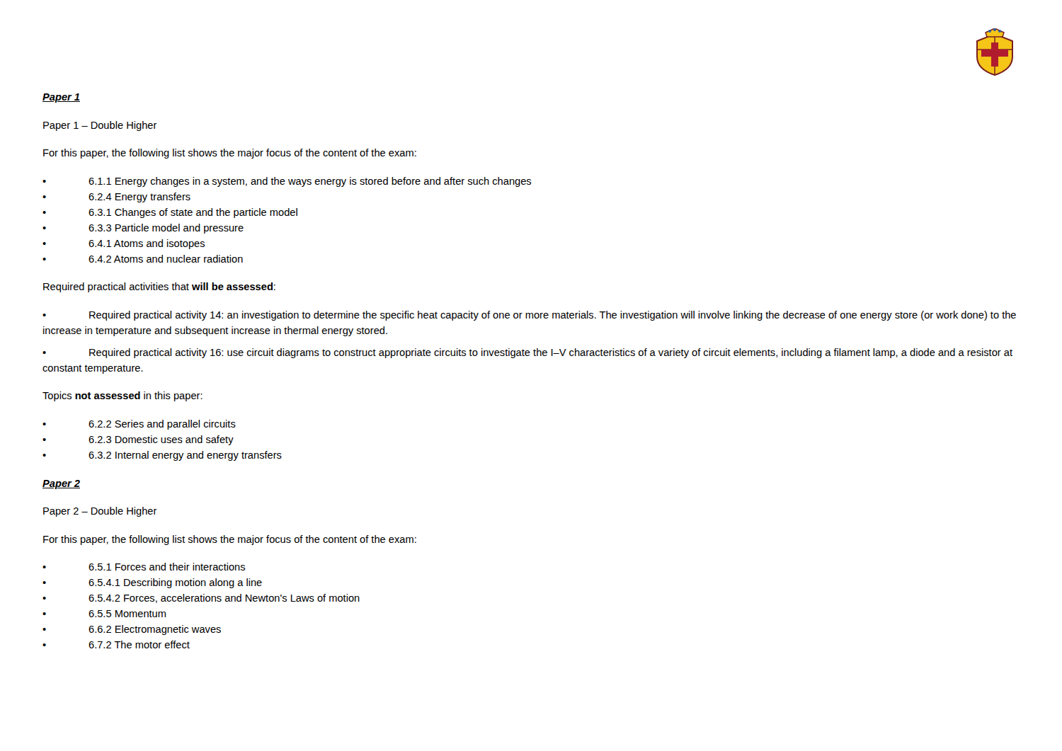Paper 1
Paper 1 – Double Higher
For this paper, the following list shows the major focus of the content of the exam:
6.1.1 Energy changes in a system, and the ways energy is stored before and after such changes
6.2.4 Energy transfers
6.3.1 Changes of state and the particle model
6.3.3 Particle model and pressure
6.4.1 Atoms and isotopes
6.4.2 Atoms and nuclear radiation
Required practical activities that will be assessed:
• Required practical activity 14: an investigation to determine the specific heat capacity of one or more materials. The investigation will involve linking the decrease of one energy store (or work done) to the increase in temperature and subsequent increase in thermal energy stored.
• Required practical activity 16: use circuit diagrams to construct appropriate circuits to investigate the I–V characteristics of a variety of circuit elements, including a filament lamp, a diode and a resistor at constant temperature.
Topics not assessed in this paper:
6.2.2 Series and parallel circuits
6.2.3 Domestic uses and safety
6.3.2 Internal energy and energy transfers
Paper 2
Paper 2 – Double Higher
For this paper, the following list shows the major focus of the content of the exam:
6.5.1 Forces and their interactions
6.5.4.1 Describing motion along a line
6.5.4.2 Forces, accelerations and Newton's Laws of motion
6.5.5 Momentum
6.6.2 Electromagnetic waves
6.7.2 The motor effect